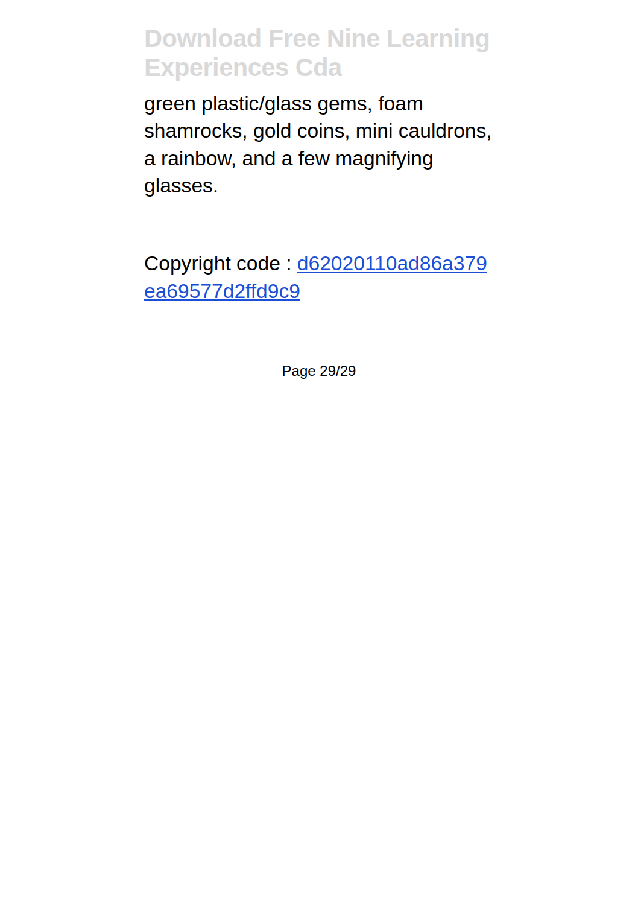Download Free Nine Learning Experiences Cda
green plastic/glass gems, foam shamrocks, gold coins, mini cauldrons, a rainbow, and a few magnifying glasses.
Copyright code : d62020110ad86a379ea69577d2ffd9c9
Page 29/29